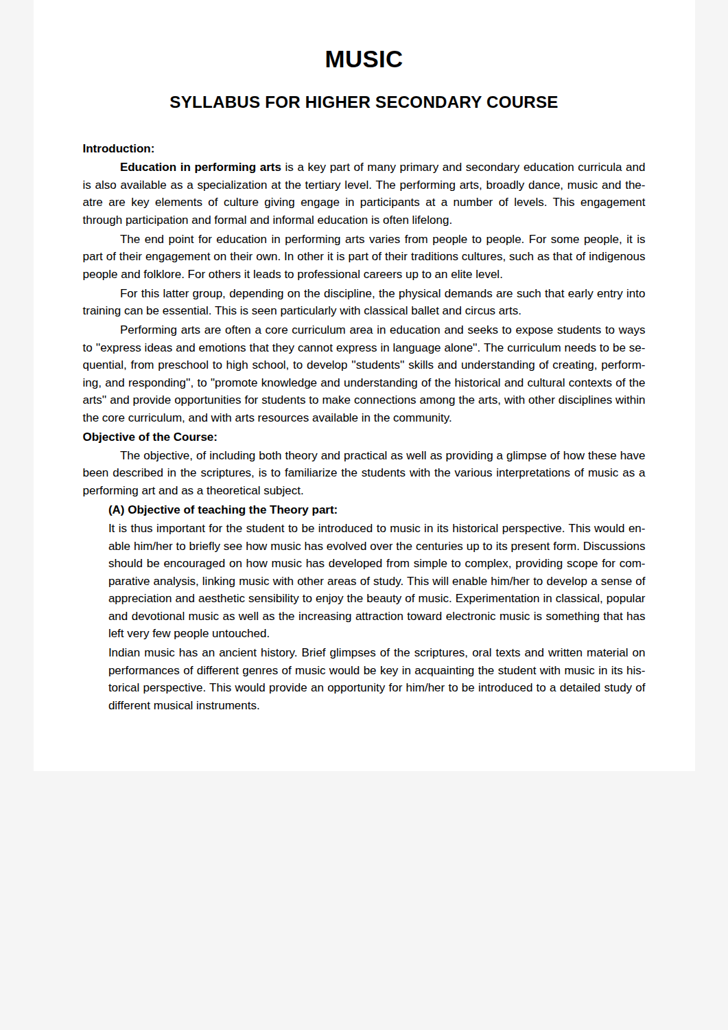MUSIC
SYLLABUS FOR HIGHER SECONDARY COURSE
Introduction:
Education in performing arts is a key part of many primary and secondary education curricula and is also available as a specialization at the tertiary level. The performing arts, broadly dance, music and theatre are key elements of culture giving engage in participants at a number of levels. This engagement through participation and formal and informal education is often lifelong.
The end point for education in performing arts varies from people to people. For some people, it is part of their engagement on their own. In other it is part of their traditions cultures, such as that of indigenous people and folklore. For others it leads to professional careers up to an elite level.
For this latter group, depending on the discipline, the physical demands are such that early entry into training can be essential. This is seen particularly with classical ballet and circus arts.
Performing arts are often a core curriculum area in education and seeks to expose students to ways to ''express ideas and emotions that they cannot express in language alone''. The curriculum needs to be sequential, from preschool to high school, to develop ''students'' skills and understanding of creating, performing, and responding'', to "promote knowledge and understanding of the historical and cultural contexts of the arts'' and provide opportunities for students to make connections among the arts, with other disciplines within the core curriculum, and with arts resources available in the community.
Objective of the Course:
The objective, of including both theory and practical as well as providing a glimpse of how these have been described in the scriptures, is to familiarize the students with the various interpretations of music as a performing art and as a theoretical subject.
(A) Objective of teaching the Theory part:
It is thus important for the student to be introduced to music in its historical perspective. This would enable him/her to briefly see how music has evolved over the centuries up to its present form. Discussions should be encouraged on how music has developed from simple to complex, providing scope for comparative analysis, linking music with other areas of study. This will enable him/her to develop a sense of appreciation and aesthetic sensibility to enjoy the beauty of music. Experimentation in classical, popular and devotional music as well as the increasing attraction toward electronic music is something that has left very few people untouched.
Indian music has an ancient history. Brief glimpses of the scriptures, oral texts and written material on performances of different genres of music would be key in acquainting the student with music in its historical perspective. This would provide an opportunity for him/her to be introduced to a detailed study of different musical instruments.